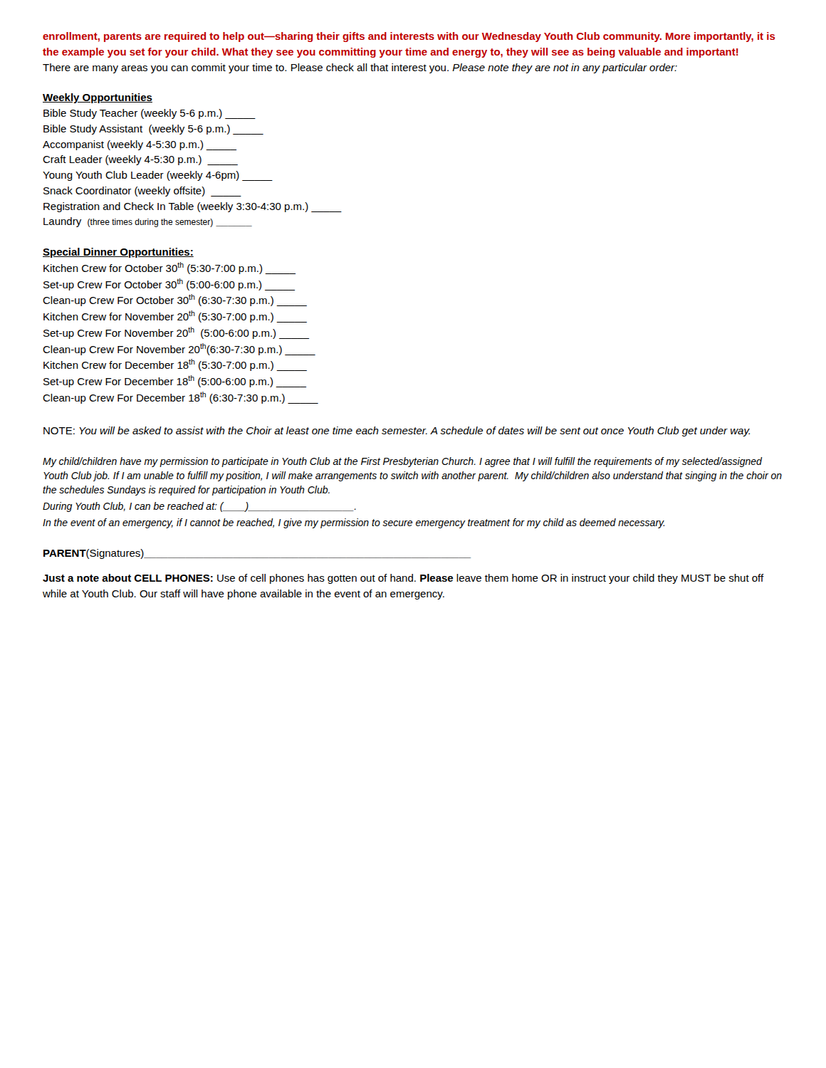enrollment, parents are required to help out—sharing their gifts and interests with our Wednesday Youth Club community. More importantly, it is the example you set for your child. What they see you committing your time and energy to, they will see as being valuable and important!
There are many areas you can commit your time to. Please check all that interest you. Please note they are not in any particular order:
Weekly Opportunities
Bible Study Teacher (weekly 5-6 p.m.) _____
Bible Study Assistant (weekly 5-6 p.m.) _____
Accompanist (weekly 4-5:30 p.m.) _____
Craft Leader (weekly 4-5:30 p.m.) _____
Young Youth Club Leader (weekly 4-6pm) _____
Snack Coordinator (weekly offsite) _____
Registration and Check In Table (weekly 3:30-4:30 p.m.) _____
Laundry (three times during the semester) ______
Special Dinner Opportunities:
Kitchen Crew for October 30th (5:30-7:00 p.m.) _____
Set-up Crew For October 30th (5:00-6:00 p.m.) _____
Clean-up Crew For October 30th (6:30-7:30 p.m.) _____
Kitchen Crew for November 20th (5:30-7:00 p.m.) _____
Set-up Crew For November 20th (5:00-6:00 p.m.) _____
Clean-up Crew For November 20th(6:30-7:30 p.m.) _____
Kitchen Crew for December 18th (5:30-7:00 p.m.) _____
Set-up Crew For December 18th (5:00-6:00 p.m.) _____
Clean-up Crew For December 18th (6:30-7:30 p.m.) _____
NOTE: You will be asked to assist with the Choir at least one time each semester. A schedule of dates will be sent out once Youth Club get under way.
My child/children have my permission to participate in Youth Club at the First Presbyterian Church. I agree that I will fulfill the requirements of my selected/assigned Youth Club job. If I am unable to fulfill my position, I will make arrangements to switch with another parent. My child/children also understand that singing in the choir on the schedules Sundays is required for participation in Youth Club.
During Youth Club, I can be reached at: (____)___________________.
In the event of an emergency, if I cannot be reached, I give my permission to secure emergency treatment for my child as deemed necessary.
PARENT(Signatures)_______________________________________________________
Just a note about CELL PHONES: Use of cell phones has gotten out of hand. Please leave them home OR in instruct your child they MUST be shut off while at Youth Club. Our staff will have phone available in the event of an emergency.